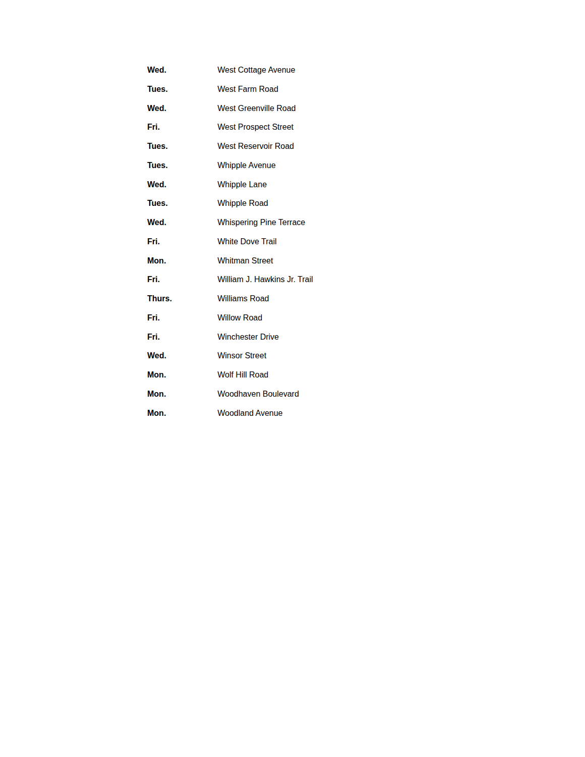| Wed. | West Cottage Avenue |
| Tues. | West Farm Road |
| Wed. | West Greenville Road |
| Fri. | West Prospect Street |
| Tues. | West Reservoir Road |
| Tues. | Whipple Avenue |
| Wed. | Whipple Lane |
| Tues. | Whipple Road |
| Wed. | Whispering Pine Terrace |
| Fri. | White Dove Trail |
| Mon. | Whitman Street |
| Fri. | William J. Hawkins Jr. Trail |
| Thurs. | Williams Road |
| Fri. | Willow Road |
| Fri. | Winchester Drive |
| Wed. | Winsor Street |
| Mon. | Wolf Hill Road |
| Mon. | Woodhaven Boulevard |
| Mon. | Woodland Avenue |